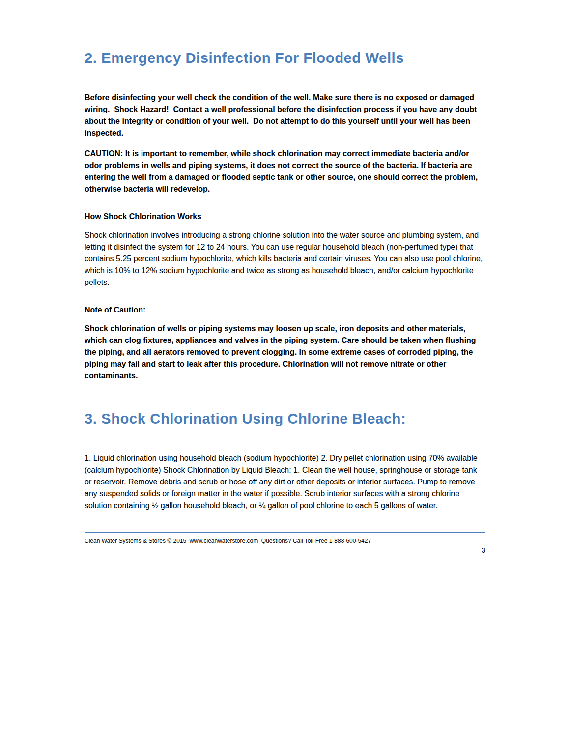2. Emergency Disinfection For Flooded Wells
Before disinfecting your well check the condition of the well. Make sure there is no exposed or damaged wiring. Shock Hazard! Contact a well professional before the disinfection process if you have any doubt about the integrity or condition of your well. Do not attempt to do this yourself until your well has been inspected.
CAUTION: It is important to remember, while shock chlorination may correct immediate bacteria and/or odor problems in wells and piping systems, it does not correct the source of the bacteria. If bacteria are entering the well from a damaged or flooded septic tank or other source, one should correct the problem, otherwise bacteria will redevelop.
How Shock Chlorination Works
Shock chlorination involves introducing a strong chlorine solution into the water source and plumbing system, and letting it disinfect the system for 12 to 24 hours. You can use regular household bleach (non-perfumed type) that contains 5.25 percent sodium hypochlorite, which kills bacteria and certain viruses. You can also use pool chlorine, which is 10% to 12% sodium hypochlorite and twice as strong as household bleach, and/or calcium hypochlorite pellets.
Note of Caution:
Shock chlorination of wells or piping systems may loosen up scale, iron deposits and other materials, which can clog fixtures, appliances and valves in the piping system. Care should be taken when flushing the piping, and all aerators removed to prevent clogging. In some extreme cases of corroded piping, the piping may fail and start to leak after this procedure. Chlorination will not remove nitrate or other contaminants.
3. Shock Chlorination Using Chlorine Bleach:
1. Liquid chlorination using household bleach (sodium hypochlorite) 2. Dry pellet chlorination using 70% available (calcium hypochlorite) Shock Chlorination by Liquid Bleach: 1. Clean the well house, springhouse or storage tank or reservoir. Remove debris and scrub or hose off any dirt or other deposits or interior surfaces. Pump to remove any suspended solids or foreign matter in the water if possible. Scrub interior surfaces with a strong chlorine solution containing ½ gallon household bleach, or ¼ gallon of pool chlorine to each 5 gallons of water.
Clean Water Systems & Stores © 2015 www.cleanwaterstore.com Questions? Call Toll-Free 1-888-600-5427 3